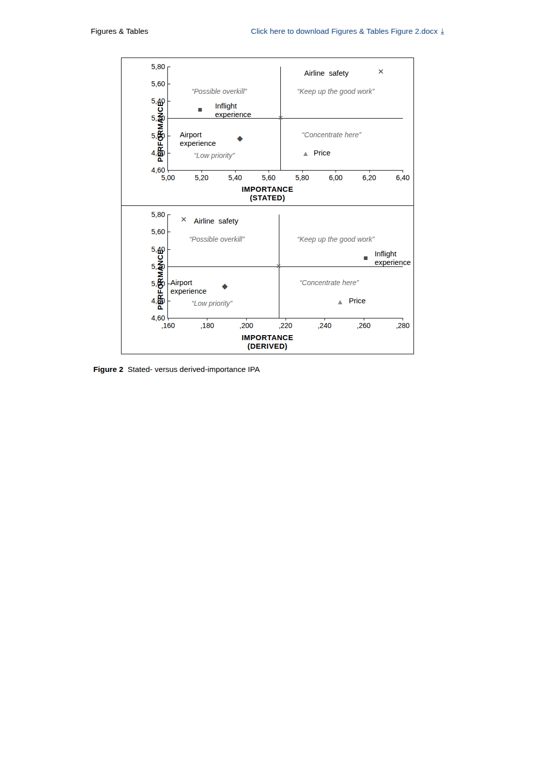Figures & Tables
Click here to download Figures & Tables Figure 2.docx⤓
PERFORMANCE
5,80
5,60
5,40
5,20
5,00
4,80
4,60
5,00
5,20
5,40
5,60
5,80
6,00
6,20
6,40
✕
“Possible overkill”
“Keep up the good work”
“Concentrate here”
“Low priority”
✕
Airline safety
■
Inflight
experience
◆
Airport
experience
▲
Price
IMPORTANCE(STATED)
PERFORMANCE
5,80
5,60
5,40
5,20
5,00
4,80
4,60
,160
,180
,200
,220
,240
,260
,280
✕
“Possible overkill”
“Keep up the good work”
“Concentrate here”
“Low priority”
✕
Airline safety
■
Inflight
experience
◆
Airport
experience
▲
Price
IMPORTANCE(DERIVED)
Figure 2 Stated- versus derived-importance IPA